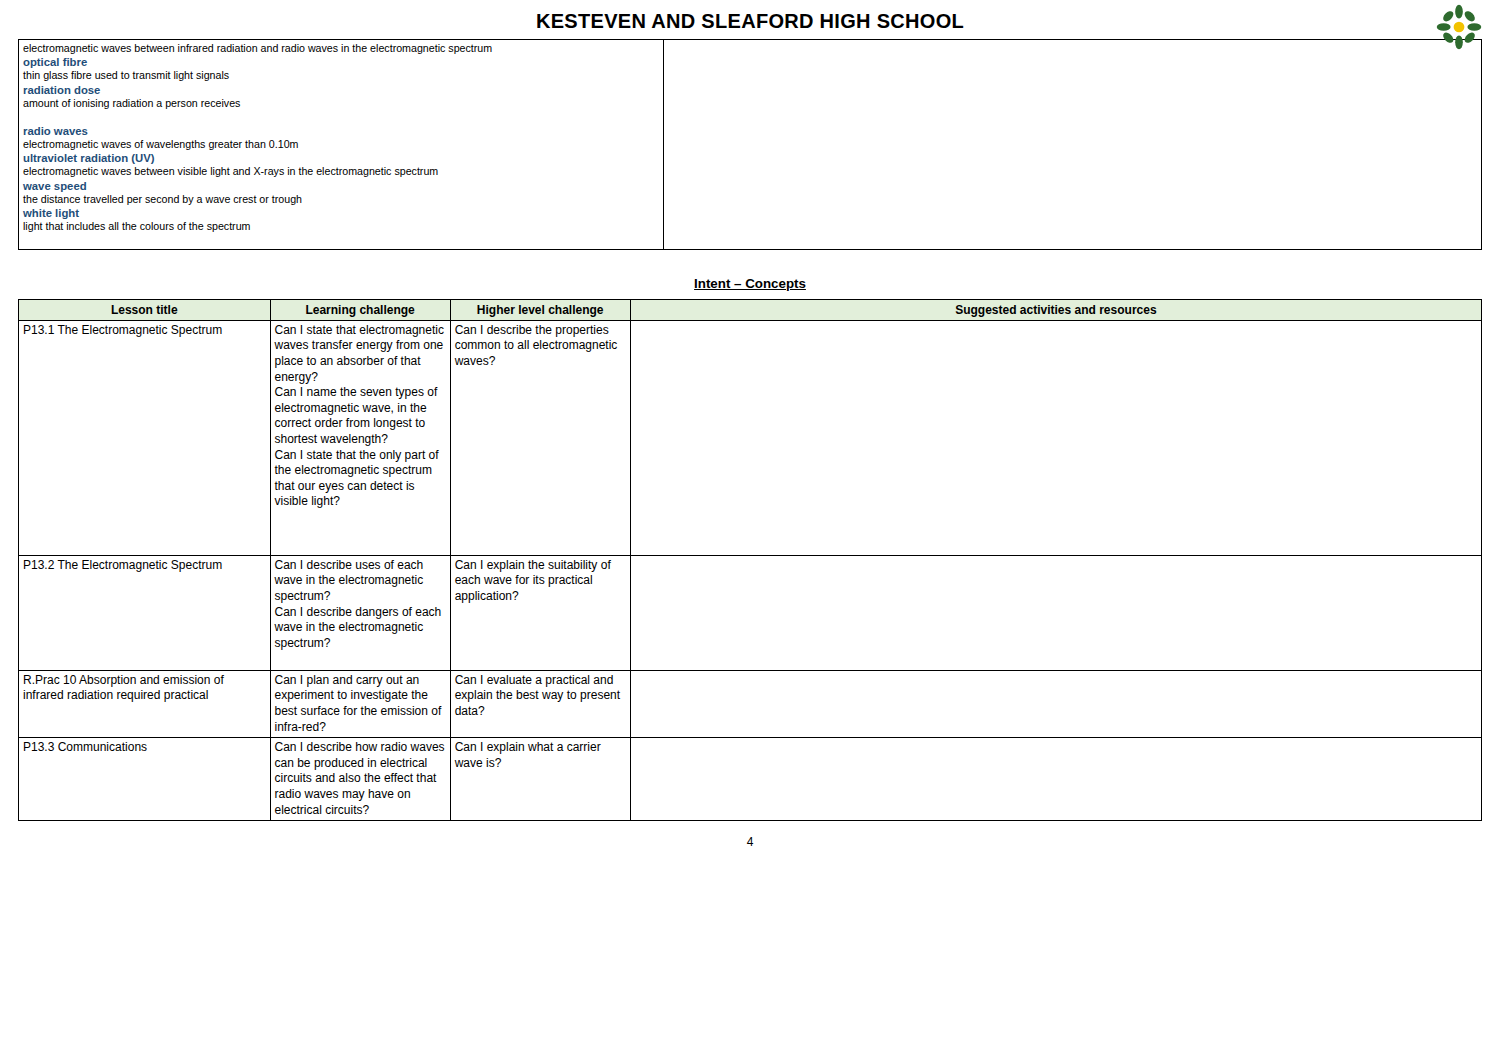KESTEVEN AND SLEAFORD HIGH SCHOOL
| electromagnetic waves between infrared radiation and radio waves in the electromagnetic spectrum optical fibre thin glass fibre used to transmit light signals radiation dose amount of ionising radiation a person receives radio waves electromagnetic waves of wavelengths greater than 0.10m ultraviolet radiation (UV) electromagnetic waves between visible light and X-rays in the electromagnetic spectrum wave speed the distance travelled per second by a wave crest or trough white light light that includes all the colours of the spectrum | |
Intent – Concepts
| Lesson title | Learning challenge | Higher level challenge | Suggested activities and resources |
| --- | --- | --- | --- |
| P13.1 The Electromagnetic Spectrum | Can I state that electromagnetic waves transfer energy from one place to an absorber of that energy? Can I name the seven types of electromagnetic wave, in the correct order from longest to shortest wavelength? Can I state that the only part of the electromagnetic spectrum that our eyes can detect is visible light? | Can I describe the properties common to all electromagnetic waves? | |
| P13.2 The Electromagnetic Spectrum | Can I describe uses of each wave in the electromagnetic spectrum? Can I describe dangers of each wave in the electromagnetic spectrum? | Can I explain the suitability of each wave for its practical application? | |
| R.Prac 10 Absorption and emission of infrared radiation required practical | Can I plan and carry out an experiment to investigate the best surface for the emission of infra-red? | Can I evaluate a practical and explain the best way to present data? | |
| P13.3 Communications | Can I describe how radio waves can be produced in electrical circuits and also the effect that radio waves may have on electrical circuits? | Can I explain what a carrier wave is? | |
4